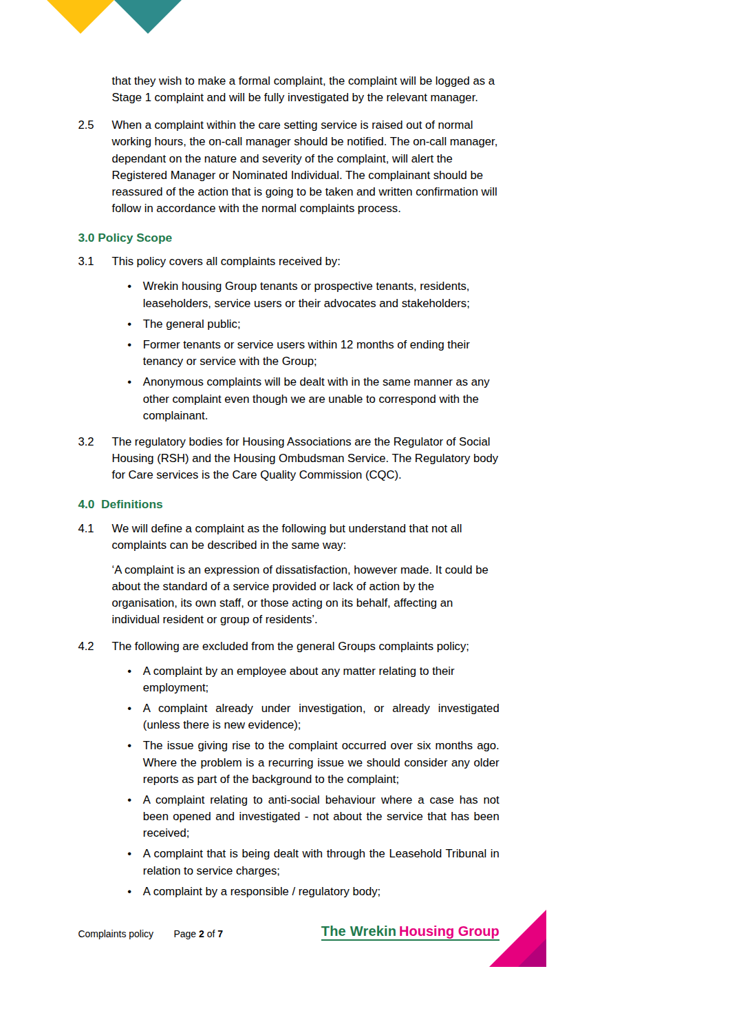that they wish to make a formal complaint, the complaint will be logged as a Stage 1 complaint and will be fully investigated by the relevant manager.
2.5
When a complaint within the care setting service is raised out of normal working hours, the on-call manager should be notified. The on-call manager, dependant on the nature and severity of the complaint, will alert the Registered Manager or Nominated Individual. The complainant should be reassured of the action that is going to be taken and written confirmation will follow in accordance with the normal complaints process.
3.0 Policy Scope
3.1
This policy covers all complaints received by:
Wrekin housing Group tenants or prospective tenants, residents, leaseholders, service users or their advocates and stakeholders;
The general public;
Former tenants or service users within 12 months of ending their tenancy or service with the Group;
Anonymous complaints will be dealt with in the same manner as any other complaint even though we are unable to correspond with the complainant.
3.2
The regulatory bodies for Housing Associations are the Regulator of Social Housing (RSH) and the Housing Ombudsman Service. The Regulatory body for Care services is the Care Quality Commission (CQC).
4.0 Definitions
4.1
We will define a complaint as the following but understand that not all complaints can be described in the same way:
‘A complaint is an expression of dissatisfaction, however made. It could be about the standard of a service provided or lack of action by the organisation, its own staff, or those acting on its behalf, affecting an individual resident or group of residents’.
4.2
The following are excluded from the general Groups complaints policy;
A complaint by an employee about any matter relating to their employment;
A complaint already under investigation, or already investigated (unless there is new evidence);
The issue giving rise to the complaint occurred over six months ago. Where the problem is a recurring issue we should consider any older reports as part of the background to the complaint;
A complaint relating to anti-social behaviour where a case has not been opened and investigated - not about the service that has been received;
A complaint that is being dealt with through the Leasehold Tribunal in relation to service charges;
A complaint by a responsible / regulatory body;
Complaints policy
Page 2 of 7
The Wrekin Housing Group